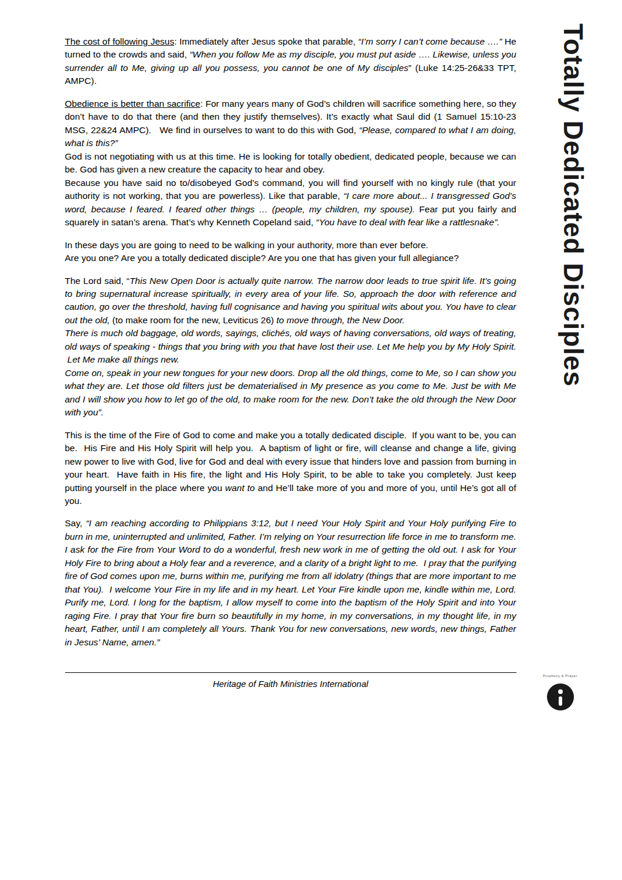Totally Dedicated Disciples
The cost of following Jesus: Immediately after Jesus spoke that parable, “I’m sorry I can’t come because ….” He turned to the crowds and said, “When you follow Me as my disciple, you must put aside …. Likewise, unless you surrender all to Me, giving up all you possess, you cannot be one of My disciples” (Luke 14:25-26&33 TPT, AMPC).
Obedience is better than sacrifice: For many years many of God’s children will sacrifice something here, so they don’t have to do that there (and then they justify themselves). It’s exactly what Saul did (1 Samuel 15:10-23 MSG, 22&24 AMPC). We find in ourselves to want to do this with God, “Please, compared to what I am doing, what is this?”
God is not negotiating with us at this time. He is looking for totally obedient, dedicated people, because we can be. God has given a new creature the capacity to hear and obey.
Because you have said no to/disobeyed God’s command, you will find yourself with no kingly rule (that your authority is not working, that you are powerless). Like that parable, “I care more about... I transgressed God’s word, because I feared. I feared other things … (people, my children, my spouse). Fear put you fairly and squarely in satan’s arena. That’s why Kenneth Copeland said, “You have to deal with fear like a rattlesnake”.
In these days you are going to need to be walking in your authority, more than ever before.
Are you one? Are you a totally dedicated disciple? Are you one that has given your full allegiance?
The Lord said, “This New Open Door is actually quite narrow. The narrow door leads to true spirit life. It’s going to bring supernatural increase spiritually, in every area of your life. So, approach the door with reference and caution, go over the threshold, having full cognisance and having you spiritual wits about you. You have to clear out the old, (to make room for the new, Leviticus 26) to move through, the New Door.
There is much old baggage, old words, sayings, clichés, old ways of having conversations, old ways of treating, old ways of speaking - things that you bring with you that have lost their use. Let Me help you by My Holy Spirit. Let Me make all things new.
Come on, speak in your new tongues for your new doors. Drop all the old things, come to Me, so I can show you what they are. Let those old filters just be dematerialised in My presence as you come to Me. Just be with Me and I will show you how to let go of the old, to make room for the new. Don’t take the old through the New Door with you”.
This is the time of the Fire of God to come and make you a totally dedicated disciple. If you want to be, you can be. His Fire and His Holy Spirit will help you. A baptism of light or fire, will cleanse and change a life, giving new power to live with God, live for God and deal with every issue that hinders love and passion from burning in your heart. Have faith in His fire, the light and His Holy Spirit, to be able to take you completely. Just keep putting yourself in the place where you want to and He’ll take more of you and more of you, until He’s got all of you.
Say, “I am reaching according to Philippians 3:12, but I need Your Holy Spirit and Your Holy purifying Fire to burn in me, uninterrupted and unlimited, Father. I’m relying on Your resurrection life force in me to transform me. I ask for the Fire from Your Word to do a wonderful, fresh new work in me of getting the old out. I ask for Your Holy Fire to bring about a Holy fear and a reverence, and a clarity of a bright light to me. I pray that the purifying fire of God comes upon me, burns within me, purifying me from all idolatry (things that are more important to me that You). I welcome Your Fire in my life and in my heart. Let Your Fire kindle upon me, kindle within me, Lord. Purify me, Lord. I long for the baptism, I allow myself to come into the baptism of the Holy Spirit and into Your raging Fire. I pray that Your fire burn so beautifully in my home, in my conversations, in my thought life, in my heart, Father, until I am completely all Yours. Thank You for new conversations, new words, new things, Father in Jesus’ Name, amen.”
Heritage of Faith Ministries International
Prophecy & Prayer